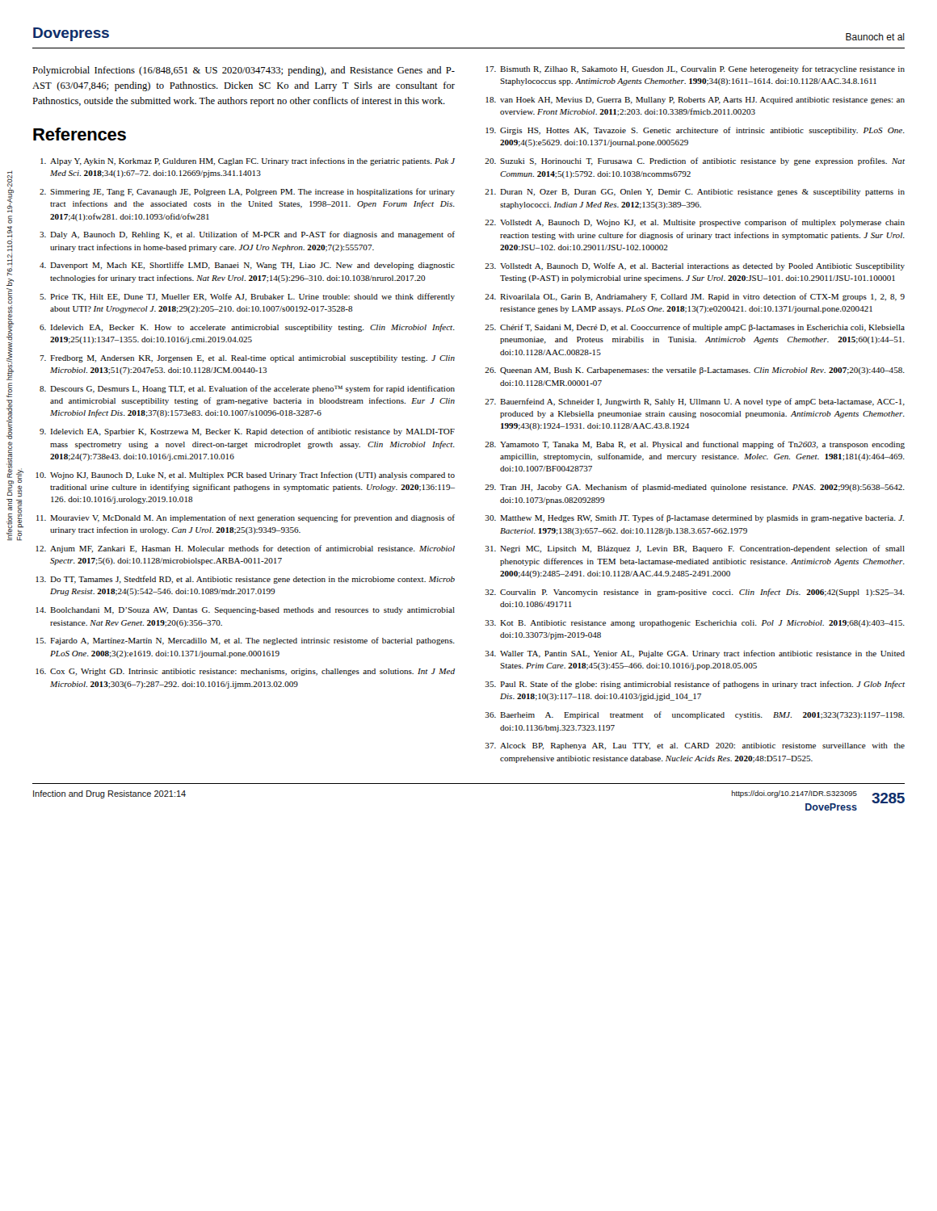Dovepress
Baunoch et al
Infection and Drug Resistance downloaded from https://www.dovepress.com/ by 76.112.110.194 on 19-Aug-2021
For personal use only.
Polymicrobial Infections (16/848,651 & US 2020/0347433; pending), and Resistance Genes and P-AST (63/047,846; pending) to Pathnostics. Dicken SC Ko and Larry T Sirls are consultant for Pathnostics, outside the submitted work. The authors report no other conflicts of interest in this work.
References
Alpay Y, Aykin N, Korkmaz P, Gulduren HM, Caglan FC. Urinary tract infections in the geriatric patients. Pak J Med Sci. 2018;34(1):67–72. doi:10.12669/pjms.341.14013
Simmering JE, Tang F, Cavanaugh JE, Polgreen LA, Polgreen PM. The increase in hospitalizations for urinary tract infections and the associated costs in the United States, 1998–2011. Open Forum Infect Dis. 2017;4(1):ofw281. doi:10.1093/ofid/ofw281
Daly A, Baunoch D, Rehling K, et al. Utilization of M-PCR and P-AST for diagnosis and management of urinary tract infections in home-based primary care. JOJ Uro Nephron. 2020;7(2):555707.
Davenport M, Mach KE, Shortliffe LMD, Banaei N, Wang TH, Liao JC. New and developing diagnostic technologies for urinary tract infections. Nat Rev Urol. 2017;14(5):296–310. doi:10.1038/nrurol.2017.20
Price TK, Hilt EE, Dune TJ, Mueller ER, Wolfe AJ, Brubaker L. Urine trouble: should we think differently about UTI? Int Urogynecol J. 2018;29(2):205–210. doi:10.1007/s00192-017-3528-8
Idelevich EA, Becker K. How to accelerate antimicrobial susceptibility testing. Clin Microbiol Infect. 2019;25(11):1347–1355. doi:10.1016/j.cmi.2019.04.025
Fredborg M, Andersen KR, Jorgensen E, et al. Real-time optical antimicrobial susceptibility testing. J Clin Microbiol. 2013;51(7):2047e53. doi:10.1128/JCM.00440-13
Descours G, Desmurs L, Hoang TLT, et al. Evaluation of the accelerate pheno™ system for rapid identification and antimicrobial susceptibility testing of gram-negative bacteria in bloodstream infections. Eur J Clin Microbiol Infect Dis. 2018;37(8):1573e83. doi:10.1007/s10096-018-3287-6
Idelevich EA, Sparbier K, Kostrzewa M, Becker K. Rapid detection of antibiotic resistance by MALDI-TOF mass spectrometry using a novel direct-on-target microdroplet growth assay. Clin Microbiol Infect. 2018;24(7):738e43. doi:10.1016/j.cmi.2017.10.016
Wojno KJ, Baunoch D, Luke N, et al. Multiplex PCR based Urinary Tract Infection (UTI) analysis compared to traditional urine culture in identifying significant pathogens in symptomatic patients. Urology. 2020;136:119–126. doi:10.1016/j.urology.2019.10.018
Mouraviev V, McDonald M. An implementation of next generation sequencing for prevention and diagnosis of urinary tract infection in urology. Can J Urol. 2018;25(3):9349–9356.
Anjum MF, Zankari E, Hasman H. Molecular methods for detection of antimicrobial resistance. Microbiol Spectr. 2017;5(6). doi:10.1128/microbiolspec.ARBA-0011-2017
Do TT, Tamames J, Stedtfeld RD, et al. Antibiotic resistance gene detection in the microbiome context. Microb Drug Resist. 2018;24(5):542–546. doi:10.1089/mdr.2017.0199
Boolchandani M, D’Souza AW, Dantas G. Sequencing-based methods and resources to study antimicrobial resistance. Nat Rev Genet. 2019;20(6):356–370.
Fajardo A, Martínez-Martín N, Mercadillo M, et al. The neglected intrinsic resistome of bacterial pathogens. PLoS One. 2008;3(2):e1619. doi:10.1371/journal.pone.0001619
Cox G, Wright GD. Intrinsic antibiotic resistance: mechanisms, origins, challenges and solutions. Int J Med Microbiol. 2013;303(6–7):287–292. doi:10.1016/j.ijmm.2013.02.009
Bismuth R, Zilhao R, Sakamoto H, Guesdon JL, Courvalin P. Gene heterogeneity for tetracycline resistance in Staphylococcus spp. Antimicrob Agents Chemother. 1990;34(8):1611–1614. doi:10.1128/AAC.34.8.1611
van Hoek AH, Mevius D, Guerra B, Mullany P, Roberts AP, Aarts HJ. Acquired antibiotic resistance genes: an overview. Front Microbiol. 2011;2:203. doi:10.3389/fmicb.2011.00203
Girgis HS, Hottes AK, Tavazoie S. Genetic architecture of intrinsic antibiotic susceptibility. PLoS One. 2009;4(5):e5629. doi:10.1371/journal.pone.0005629
Suzuki S, Horinouchi T, Furusawa C. Prediction of antibiotic resistance by gene expression profiles. Nat Commun. 2014;5(1):5792. doi:10.1038/ncomms6792
Duran N, Ozer B, Duran GG, Onlen Y, Demir C. Antibiotic resistance genes & susceptibility patterns in staphylococci. Indian J Med Res. 2012;135(3):389–396.
Vollstedt A, Baunoch D, Wojno KJ, et al. Multisite prospective comparison of multiplex polymerase chain reaction testing with urine culture for diagnosis of urinary tract infections in symptomatic patients. J Sur Urol. 2020:JSU–102. doi:10.29011/JSU-102.100002
Vollstedt A, Baunoch D, Wolfe A, et al. Bacterial interactions as detected by Pooled Antibiotic Susceptibility Testing (P-AST) in polymicrobial urine specimens. J Sur Urol. 2020:JSU–101. doi:10.29011/JSU-101.100001
Rivoarilala OL, Garin B, Andriamahery F, Collard JM. Rapid in vitro detection of CTX-M groups 1, 2, 8, 9 resistance genes by LAMP assays. PLoS One. 2018;13(7):e0200421. doi:10.1371/journal.pone.0200421
Chérif T, Saidani M, Decré D, et al. Cooccurrence of multiple ampC β-lactamases in Escherichia coli, Klebsiella pneumoniae, and Proteus mirabilis in Tunisia. Antimicrob Agents Chemother. 2015;60(1):44–51. doi:10.1128/AAC.00828-15
Queenan AM, Bush K. Carbapenemases: the versatile β-Lactamases. Clin Microbiol Rev. 2007;20(3):440–458. doi:10.1128/CMR.00001-07
Bauernfeind A, Schneider I, Jungwirth R, Sahly H, Ullmann U. A novel type of ampC beta-lactamase, ACC-1, produced by a Klebsiella pneumoniae strain causing nosocomial pneumonia. Antimicrob Agents Chemother. 1999;43(8):1924–1931. doi:10.1128/AAC.43.8.1924
Yamamoto T, Tanaka M, Baba R, et al. Physical and functional mapping of Tn2603, a transposon encoding ampicillin, streptomycin, sulfonamide, and mercury resistance. Molec. Gen. Genet. 1981;181(4):464–469. doi:10.1007/BF00428737
Tran JH, Jacoby GA. Mechanism of plasmid-mediated quinolone resistance. PNAS. 2002;99(8):5638–5642. doi:10.1073/pnas.082092899
Matthew M, Hedges RW, Smith JT. Types of β-lactamase determined by plasmids in gram-negative bacteria. J. Bacteriol. 1979;138(3):657–662. doi:10.1128/jb.138.3.657-662.1979
Negri MC, Lipsitch M, Blázquez J, Levin BR, Baquero F. Concentration-dependent selection of small phenotypic differences in TEM beta-lactamase-mediated antibiotic resistance. Antimicrob Agents Chemother. 2000;44(9):2485–2491. doi:10.1128/AAC.44.9.2485-2491.2000
Courvalin P. Vancomycin resistance in gram-positive cocci. Clin Infect Dis. 2006;42(Suppl 1):S25–34. doi:10.1086/491711
Kot B. Antibiotic resistance among uropathogenic Escherichia coli. Pol J Microbiol. 2019;68(4):403–415. doi:10.33073/pjm-2019-048
Waller TA, Pantin SAL, Yenior AL, Pujalte GGA. Urinary tract infection antibiotic resistance in the United States. Prim Care. 2018;45(3):455–466. doi:10.1016/j.pop.2018.05.005
Paul R. State of the globe: rising antimicrobial resistance of pathogens in urinary tract infection. J Glob Infect Dis. 2018;10(3):117–118. doi:10.4103/jgid.jgid_104_17
Baerheim A. Empirical treatment of uncomplicated cystitis. BMJ. 2001;323(7323):1197–1198. doi:10.1136/bmj.323.7323.1197
Alcock BP, Raphenya AR, Lau TTY, et al. CARD 2020: antibiotic resistome surveillance with the comprehensive antibiotic resistance database. Nucleic Acids Res. 2020;48:D517–D525.
Infection and Drug Resistance 2021:14
https://doi.org/10.2147/IDR.S323095 DovePress
3285